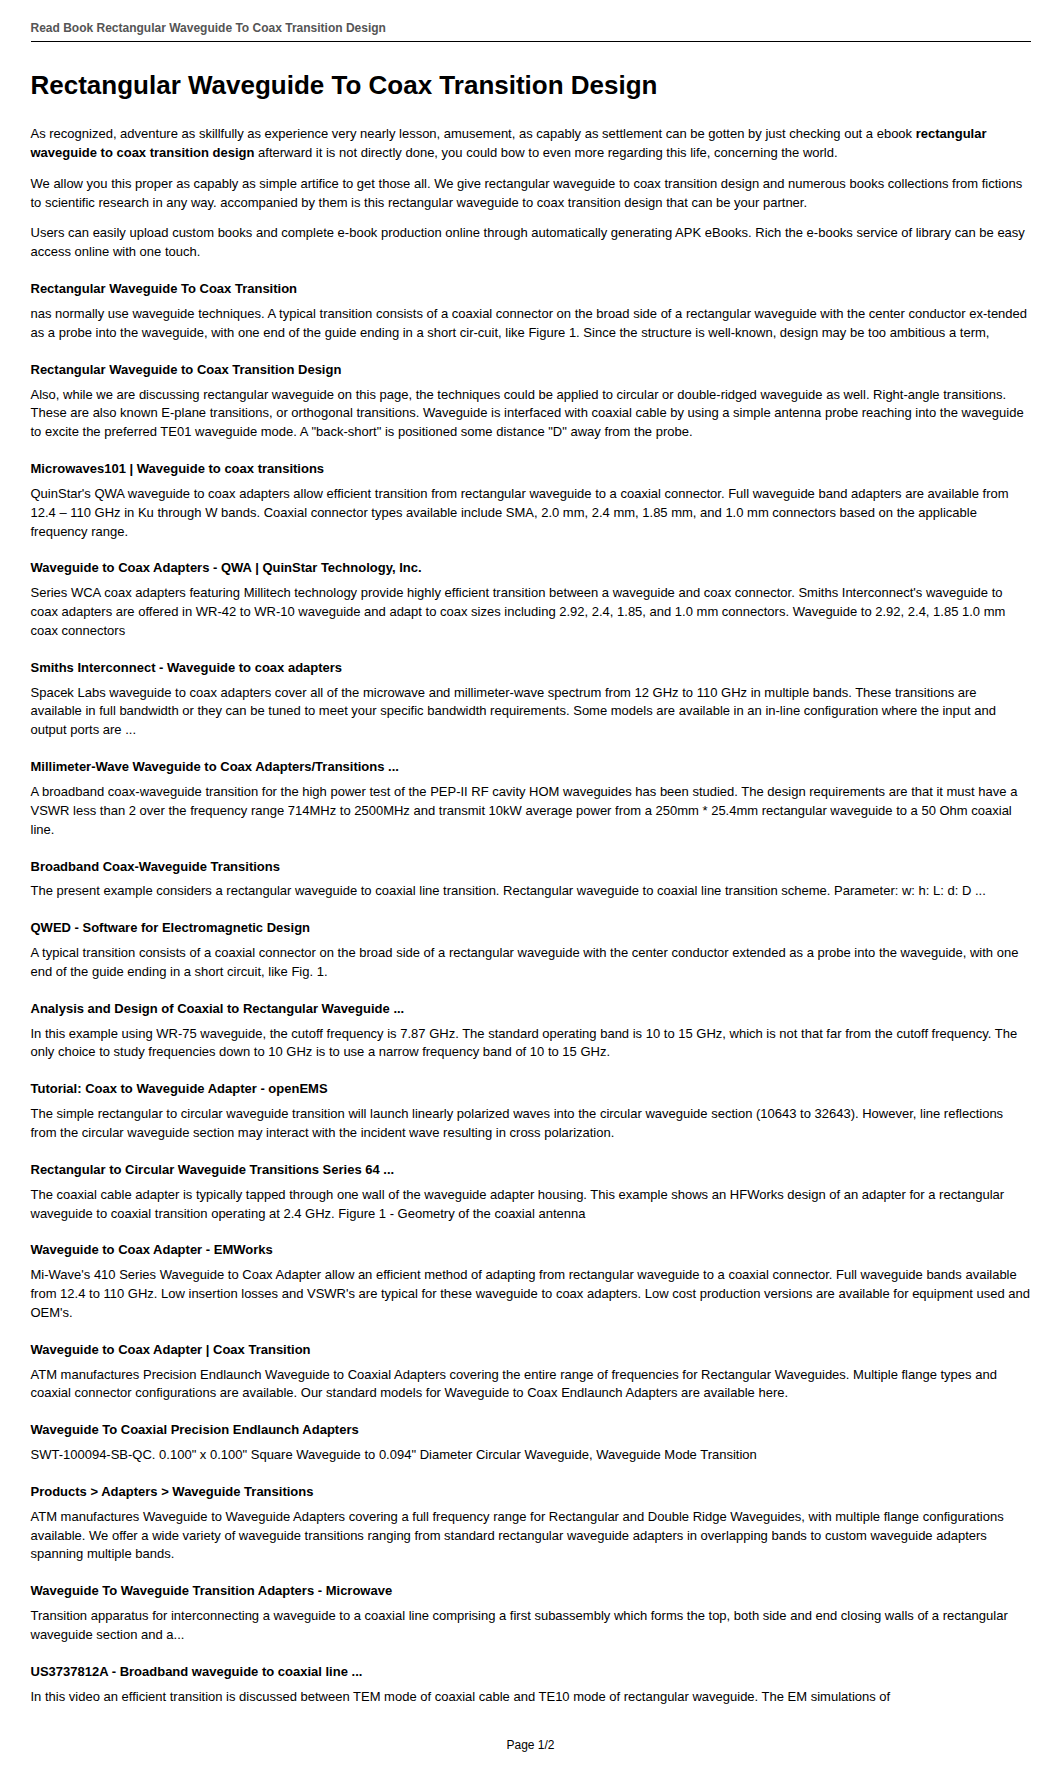Read Book Rectangular Waveguide To Coax Transition Design
Rectangular Waveguide To Coax Transition Design
As recognized, adventure as skillfully as experience very nearly lesson, amusement, as capably as settlement can be gotten by just checking out a ebook rectangular waveguide to coax transition design afterward it is not directly done, you could bow to even more regarding this life, concerning the world.
We allow you this proper as capably as simple artifice to get those all. We give rectangular waveguide to coax transition design and numerous books collections from fictions to scientific research in any way. accompanied by them is this rectangular waveguide to coax transition design that can be your partner.
Users can easily upload custom books and complete e-book production online through automatically generating APK eBooks. Rich the e-books service of library can be easy access online with one touch.
Rectangular Waveguide To Coax Transition
nas normally use waveguide techniques. A typical transition consists of a coaxial connector on the broad side of a rectangular waveguide with the center conductor ex-tended as a probe into the waveguide, with one end of the guide ending in a short cir-cuit, like Figure 1. Since the structure is well-known, design may be too ambitious a term,
Rectangular Waveguide to Coax Transition Design
Also, while we are discussing rectangular waveguide on this page, the techniques could be applied to circular or double-ridged waveguide as well. Right-angle transitions. These are also known E-plane transitions, or orthogonal transitions. Waveguide is interfaced with coaxial cable by using a simple antenna probe reaching into the waveguide to excite the preferred TE01 waveguide mode. A "back-short" is positioned some distance "D" away from the probe.
Microwaves101 | Waveguide to coax transitions
QuinStar's QWA waveguide to coax adapters allow efficient transition from rectangular waveguide to a coaxial connector. Full waveguide band adapters are available from 12.4 – 110 GHz in Ku through W bands. Coaxial connector types available include SMA, 2.0 mm, 2.4 mm, 1.85 mm, and 1.0 mm connectors based on the applicable frequency range.
Waveguide to Coax Adapters - QWA | QuinStar Technology, Inc.
Series WCA coax adapters featuring Millitech technology provide highly efficient transition between a waveguide and coax connector. Smiths Interconnect's waveguide to coax adapters are offered in WR-42 to WR-10 waveguide and adapt to coax sizes including 2.92, 2.4, 1.85, and 1.0 mm connectors. Waveguide to 2.92, 2.4, 1.85 1.0 mm coax connectors
Smiths Interconnect - Waveguide to coax adapters
Spacek Labs waveguide to coax adapters cover all of the microwave and millimeter-wave spectrum from 12 GHz to 110 GHz in multiple bands. These transitions are available in full bandwidth or they can be tuned to meet your specific bandwidth requirements. Some models are available in an in-line configuration where the input and output ports are ...
Millimeter-Wave Waveguide to Coax Adapters/Transitions ...
A broadband coax-waveguide transition for the high power test of the PEP-II RF cavity HOM waveguides has been studied. The design requirements are that it must have a VSWR less than 2 over the frequency range 714MHz to 2500MHz and transmit 10kW average power from a 250mm * 25.4mm rectangular waveguide to a 50 Ohm coaxial line.
Broadband Coax-Waveguide Transitions
The present example considers a rectangular waveguide to coaxial line transition. Rectangular waveguide to coaxial line transition scheme. Parameter: w: h: L: d: D ...
QWED - Software for Electromagnetic Design
A typical transition consists of a coaxial connector on the broad side of a rectangular waveguide with the center conductor extended as a probe into the waveguide, with one end of the guide ending in a short circuit, like Fig. 1.
Analysis and Design of Coaxial to Rectangular Waveguide ...
In this example using WR-75 waveguide, the cutoff frequency is 7.87 GHz. The standard operating band is 10 to 15 GHz, which is not that far from the cutoff frequency. The only choice to study frequencies down to 10 GHz is to use a narrow frequency band of 10 to 15 GHz.
Tutorial: Coax to Waveguide Adapter - openEMS
The simple rectangular to circular waveguide transition will launch linearly polarized waves into the circular waveguide section (10643 to 32643). However, line reflections from the circular waveguide section may interact with the incident wave resulting in cross polarization.
Rectangular to Circular Waveguide Transitions Series 64 ...
The coaxial cable adapter is typically tapped through one wall of the waveguide adapter housing. This example shows an HFWorks design of an adapter for a rectangular waveguide to coaxial transition operating at 2.4 GHz. Figure 1 - Geometry of the coaxial antenna
Waveguide to Coax Adapter - EMWorks
Mi-Wave's 410 Series Waveguide to Coax Adapter allow an efficient method of adapting from rectangular waveguide to a coaxial connector. Full waveguide bands available from 12.4 to 110 GHz. Low insertion losses and VSWR's are typical for these waveguide to coax adapters. Low cost production versions are available for equipment used and OEM's.
Waveguide to Coax Adapter | Coax Transition
ATM manufactures Precision Endlaunch Waveguide to Coaxial Adapters covering the entire range of frequencies for Rectangular Waveguides. Multiple flange types and coaxial connector configurations are available. Our standard models for Waveguide to Coax Endlaunch Adapters are available here.
Waveguide To Coaxial Precision Endlaunch Adapters
SWT-100094-SB-QC. 0.100" x 0.100" Square Waveguide to 0.094" Diameter Circular Waveguide, Waveguide Mode Transition
Products > Adapters > Waveguide Transitions
ATM manufactures Waveguide to Waveguide Adapters covering a full frequency range for Rectangular and Double Ridge Waveguides, with multiple flange configurations available. We offer a wide variety of waveguide transitions ranging from standard rectangular waveguide adapters in overlapping bands to custom waveguide adapters spanning multiple bands.
Waveguide To Waveguide Transition Adapters - Microwave
Transition apparatus for interconnecting a waveguide to a coaxial line comprising a first subassembly which forms the top, both side and end closing walls of a rectangular waveguide section and a...
US3737812A - Broadband waveguide to coaxial line ...
In this video an efficient transition is discussed between TEM mode of coaxial cable and TE10 mode of rectangular waveguide. The EM simulations of
Page 1/2